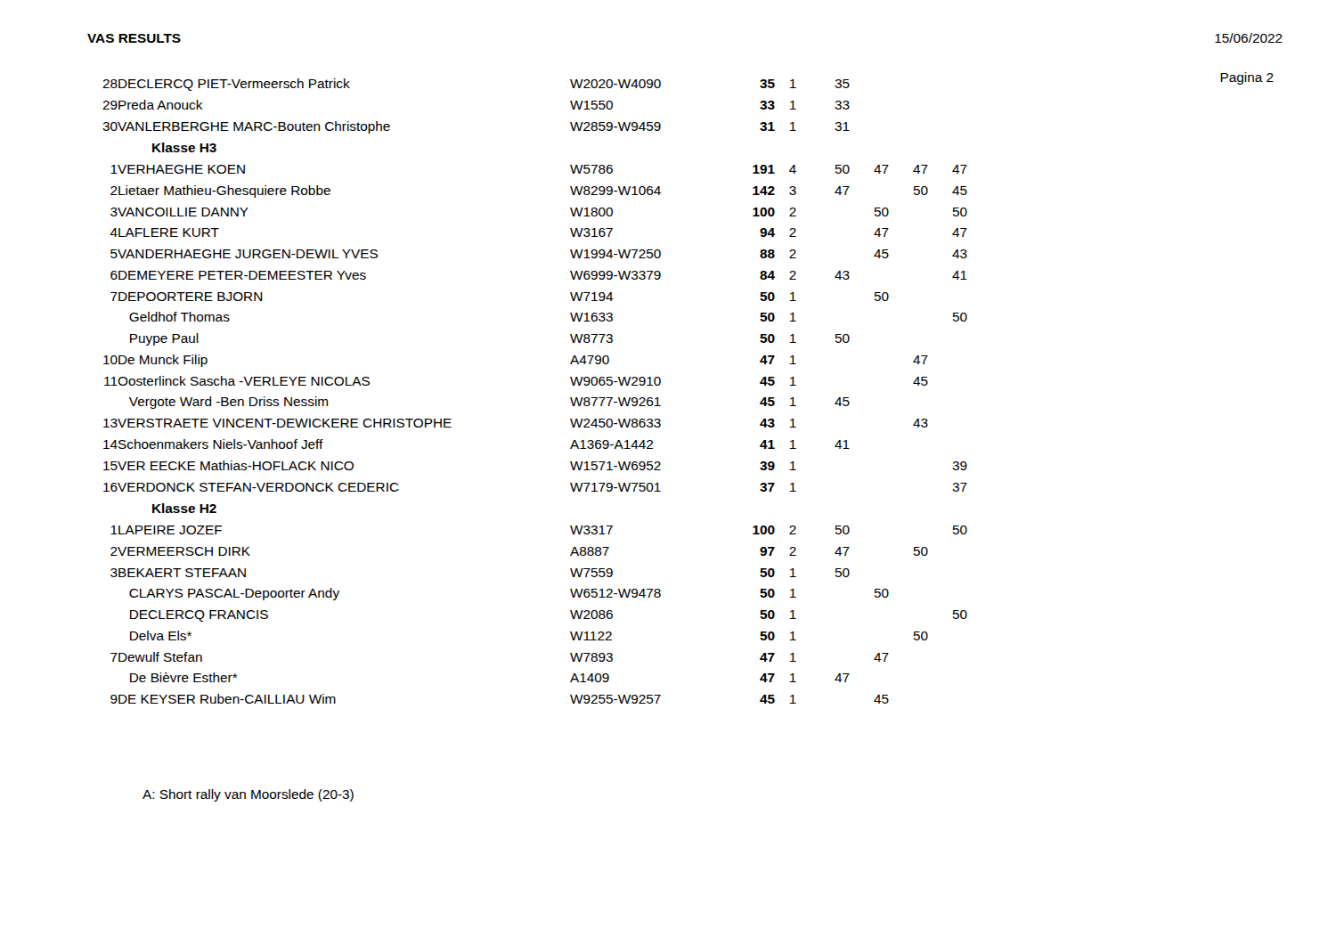VAS RESULTS
15/06/2022
Pagina 2
| 28 | DECLERCQ PIET-Vermeersch Patrick | W2020-W4090 | 35 | 1 | 35 | | | |
| 29 | Preda Anouck | W1550 | 33 | 1 | 33 | | | |
| 30 | VANLERBERGHE MARC-Bouten Christophe | W2859-W9459 | 31 | 1 | 31 | | | |
| | Klasse H3 | | | | | | | |
| 1 | VERHAEGHE KOEN | W5786 | 191 | 4 | 50 | 47 | 47 | 47 |
| 2 | Lietaer Mathieu-Ghesquiere Robbe | W8299-W1064 | 142 | 3 | 47 | | 50 | 45 |
| 3 | VANCOILLIE DANNY | W1800 | 100 | 2 | | 50 | | 50 |
| 4 | LAFLERE KURT | W3167 | 94 | 2 | | 47 | | 47 |
| 5 | VANDERHAEGHE JURGEN-DEWIL YVES | W1994-W7250 | 88 | 2 | | 45 | | 43 |
| 6 | DEMEYERE PETER-DEMEESTER Yves | W6999-W3379 | 84 | 2 | 43 | | | 41 |
| 7 | DEPOORTERE BJORN | W7194 | 50 | 1 | | 50 | | |
| | Geldhof Thomas | W1633 | 50 | 1 | | | | 50 |
| | Puype Paul | W8773 | 50 | 1 | 50 | | | |
| 10 | De Munck Filip | A4790 | 47 | 1 | | | 47 | |
| 11 | Oosterlinck Sascha -VERLEYE NICOLAS | W9065-W2910 | 45 | 1 | | | 45 | |
| | Vergote Ward -Ben Driss Nessim | W8777-W9261 | 45 | 1 | 45 | | | |
| 13 | VERSTRAETE VINCENT-DEWICKERE CHRISTOPHE | W2450-W8633 | 43 | 1 | | | 43 | |
| 14 | Schoenmakers Niels-Vanhoof Jeff | A1369-A1442 | 41 | 1 | 41 | | | |
| 15 | VER EECKE Mathias-HOFLACK NICO | W1571-W6952 | 39 | 1 | | | | 39 |
| 16 | VERDONCK STEFAN-VERDONCK CEDERIC | W7179-W7501 | 37 | 1 | | | | 37 |
| | Klasse H2 | | | | | | | |
| 1 | LAPEIRE JOZEF | W3317 | 100 | 2 | 50 | | | 50 |
| 2 | VERMEERSCH DIRK | A8887 | 97 | 2 | 47 | | 50 | |
| 3 | BEKAERT STEFAAN | W7559 | 50 | 1 | 50 | | | |
| | CLARYS PASCAL-Depoorter Andy | W6512-W9478 | 50 | 1 | | 50 | | |
| | DECLERCQ FRANCIS | W2086 | 50 | 1 | | | | 50 |
| | Delva Els* | W1122 | 50 | 1 | | | 50 | |
| 7 | Dewulf Stefan | W7893 | 47 | 1 | | 47 | | |
| | De Bièvre Esther* | A1409 | 47 | 1 | 47 | | | |
| 9 | DE KEYSER Ruben-CAILLIAU Wim | W9255-W9257 | 45 | 1 | | 45 | | |
A: Short rally van Moorslede (20-3)